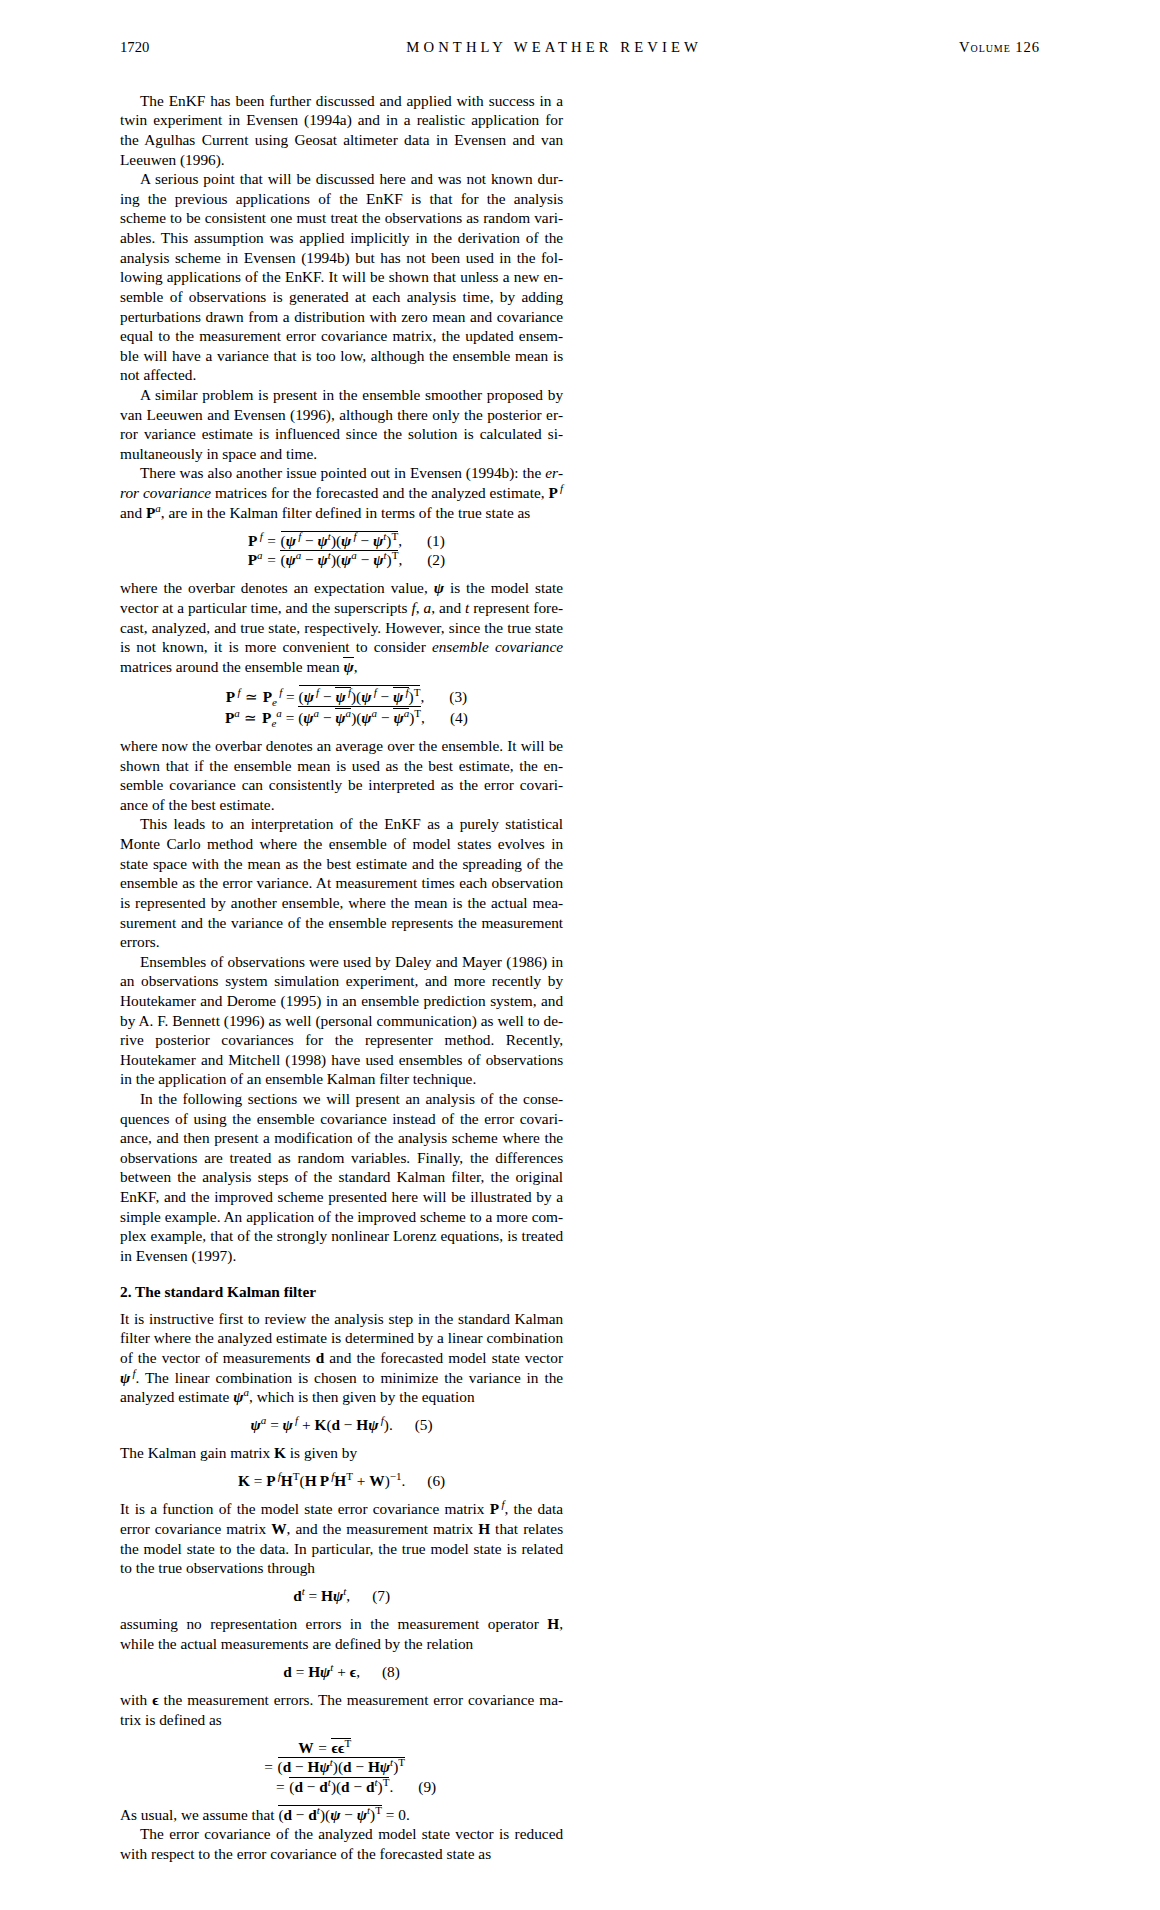1720 MONTHLY WEATHER REVIEW Volume 126
The EnKF has been further discussed and applied with success in a twin experiment in Evensen (1994a) and in a realistic application for the Agulhas Current using Geosat altimeter data in Evensen and van Leeuwen (1996).
A serious point that will be discussed here and was not known during the previous applications of the EnKF is that for the analysis scheme to be consistent one must treat the observations as random variables. This assumption was applied implicitly in the derivation of the analysis scheme in Evensen (1994b) but has not been used in the following applications of the EnKF. It will be shown that unless a new ensemble of observations is generated at each analysis time, by adding perturbations drawn from a distribution with zero mean and covariance equal to the measurement error covariance matrix, the updated ensemble will have a variance that is too low, although the ensemble mean is not affected.
A similar problem is present in the ensemble smoother proposed by van Leeuwen and Evensen (1996), although there only the posterior error variance estimate is influenced since the solution is calculated simultaneously in space and time.
There was also another issue pointed out in Evensen (1994b): the error covariance matrices for the forecasted and the analyzed estimate, P f and Pa, are in the Kalman filter defined in terms of the true state as
P f = (ψ f − ψt)(ψ f − ψt)T, (1)
Pa = (ψa − ψt)(ψa − ψt)T, (2)
where the overbar denotes an expectation value, ψ is the model state vector at a particular time, and the superscripts f, a, and t represent forecast, analyzed, and true state, respectively. However, since the true state is not known, it is more convenient to consider ensemble covariance matrices around the ensemble mean ψ,
P f ≃ Pe f = (ψ f − ψ f)(ψ f − ψ f)T, (3)
Pa ≃ Pea = (ψa − ψa)(ψa − ψa)T, (4)
where now the overbar denotes an average over the ensemble. It will be shown that if the ensemble mean is used as the best estimate, the ensemble covariance can consistently be interpreted as the error covariance of the best estimate.
This leads to an interpretation of the EnKF as a purely statistical Monte Carlo method where the ensemble of model states evolves in state space with the mean as the best estimate and the spreading of the ensemble as the error variance. At measurement times each observation is represented by another ensemble, where the mean is the actual measurement and the variance of the ensemble represents the measurement errors.
Ensembles of observations were used by Daley and Mayer (1986) in an observations system simulation experiment, and more recently by Houtekamer and Derome (1995) in an ensemble prediction system, and by A. F. Bennett (1996) as well (personal communication) as well to derive posterior covariances for the representer method. Recently, Houtekamer and Mitchell (1998) have used ensembles of observations in the application of an ensemble Kalman filter technique.
In the following sections we will present an analysis of the consequences of using the ensemble covariance instead of the error covariance, and then present a modification of the analysis scheme where the observations are treated as random variables. Finally, the differences between the analysis steps of the standard Kalman filter, the original EnKF, and the improved scheme presented here will be illustrated by a simple example. An application of the improved scheme to a more complex example, that of the strongly nonlinear Lorenz equations, is treated in Evensen (1997).
2. The standard Kalman filter
It is instructive first to review the analysis step in the standard Kalman filter where the analyzed estimate is determined by a linear combination of the vector of measurements d and the forecasted model state vector ψ f. The linear combination is chosen to minimize the variance in the analyzed estimate ψa, which is then given by the equation
ψa = ψ f + K(d − Hψ f). (5)
The Kalman gain matrix K is given by
K = P fHT(H P fHT + W)−1. (6)
It is a function of the model state error covariance matrix P f, the data error covariance matrix W, and the measurement matrix H that relates the model state to the data. In particular, the true model state is related to the true observations through
dt = Hψt, (7)
assuming no representation errors in the measurement operator H, while the actual measurements are defined by the relation
d = Hψt + ϵ, (8)
with ϵ the measurement errors. The measurement error covariance matrix is defined as
W = ϵϵT
= (d − Hψt)(d − Hψt)T
= (d − dt)(d − dt)T. (9)
As usual, we assume that (d − dt)(ψ − ψt)T = 0.
The error covariance of the analyzed model state vector is reduced with respect to the error covariance of the forecasted state as